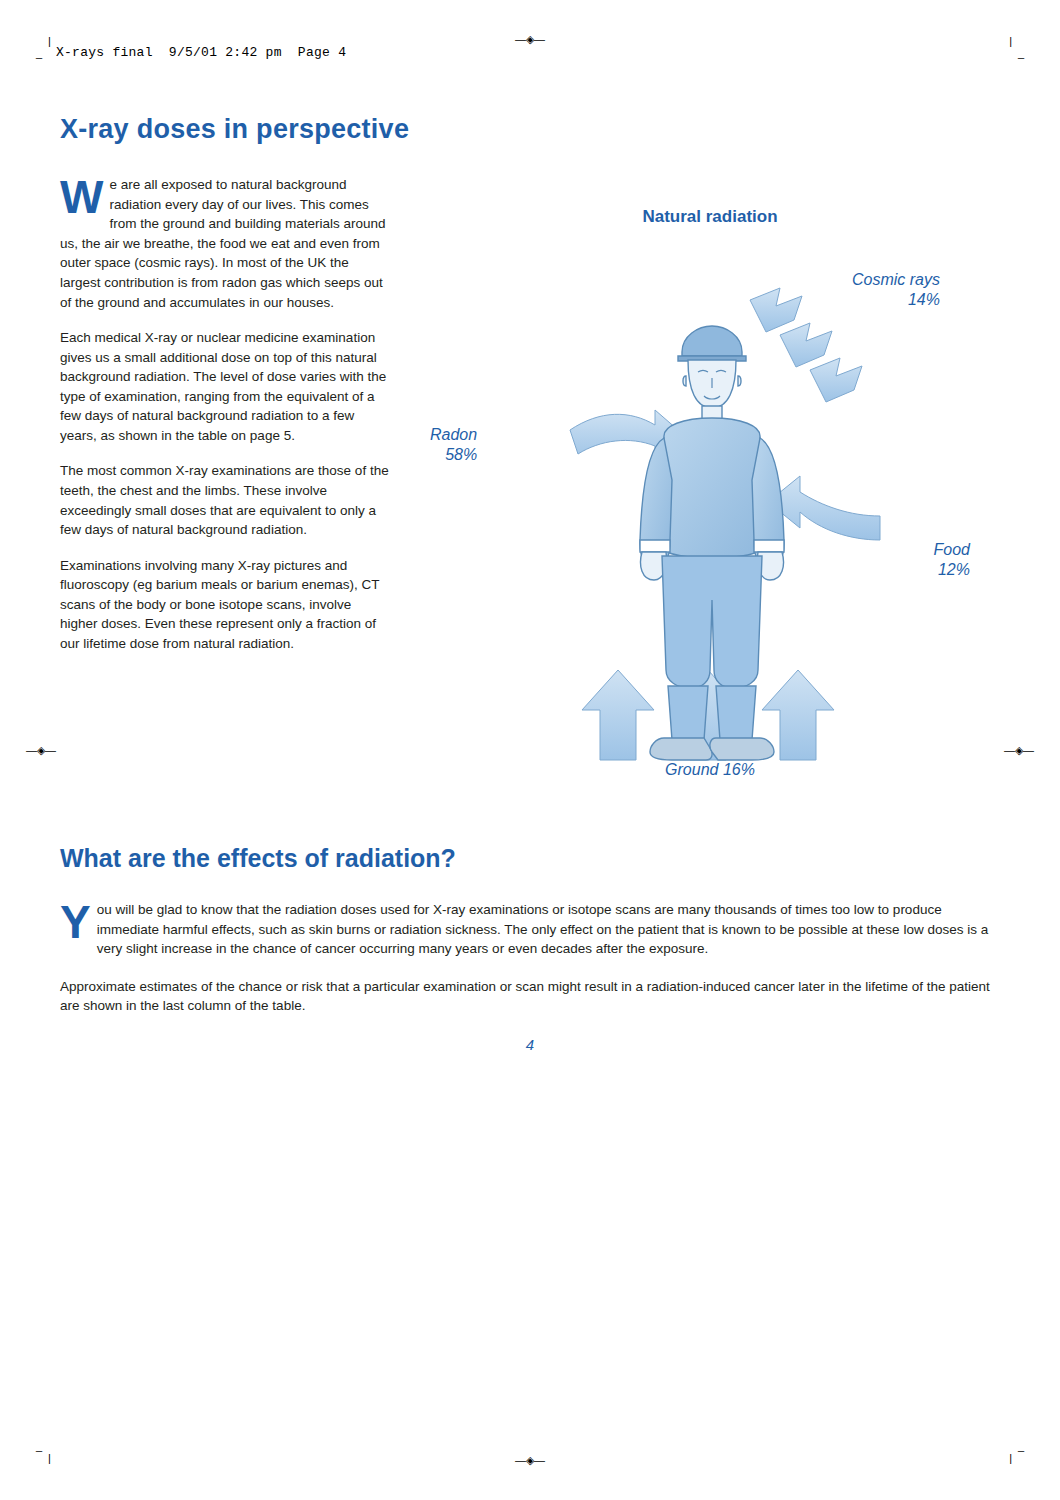| _ | _ | _ | _ —◈— —◈— —◈— —◈—
X-rays final 9/5/01 2:42 pm Page 4
X-ray doses in perspective
We are all exposed to natural background radiation every day of our lives. This comes from the ground and building materials around us, the air we breathe, the food we eat and even from outer space (cosmic rays). In most of the UK the largest contribution is from radon gas which seeps out of the ground and accumulates in our houses.
Each medical X-ray or nuclear medicine examination gives us a small additional dose on top of this natural background radiation. The level of dose varies with the type of examination, ranging from the equivalent of a few days of natural background radiation to a few years, as shown in the table on page 5.
The most common X-ray examinations are those of the teeth, the chest and the limbs. These involve exceedingly small doses that are equivalent to only a few days of natural background radiation.
Examinations involving many X-ray pictures and fluoroscopy (eg barium meals or barium enemas), CT scans of the body or bone isotope scans, involve higher doses. Even these represent only a fraction of our lifetime dose from natural radiation.
Natural radiation
Cosmic rays
14%
Radon
58%
Food
12%
Ground 16%
What are the effects of radiation?
You will be glad to know that the radiation doses used for X-ray examinations or isotope scans are many thousands of times too low to produce immediate harmful effects, such as skin burns or radiation sickness. The only effect on the patient that is known to be possible at these low doses is a very slight increase in the chance of cancer occurring many years or even decades after the exposure.
Approximate estimates of the chance or risk that a particular examination or scan might result in a radiation-induced cancer later in the lifetime of the patient are shown in the last column of the table.
4